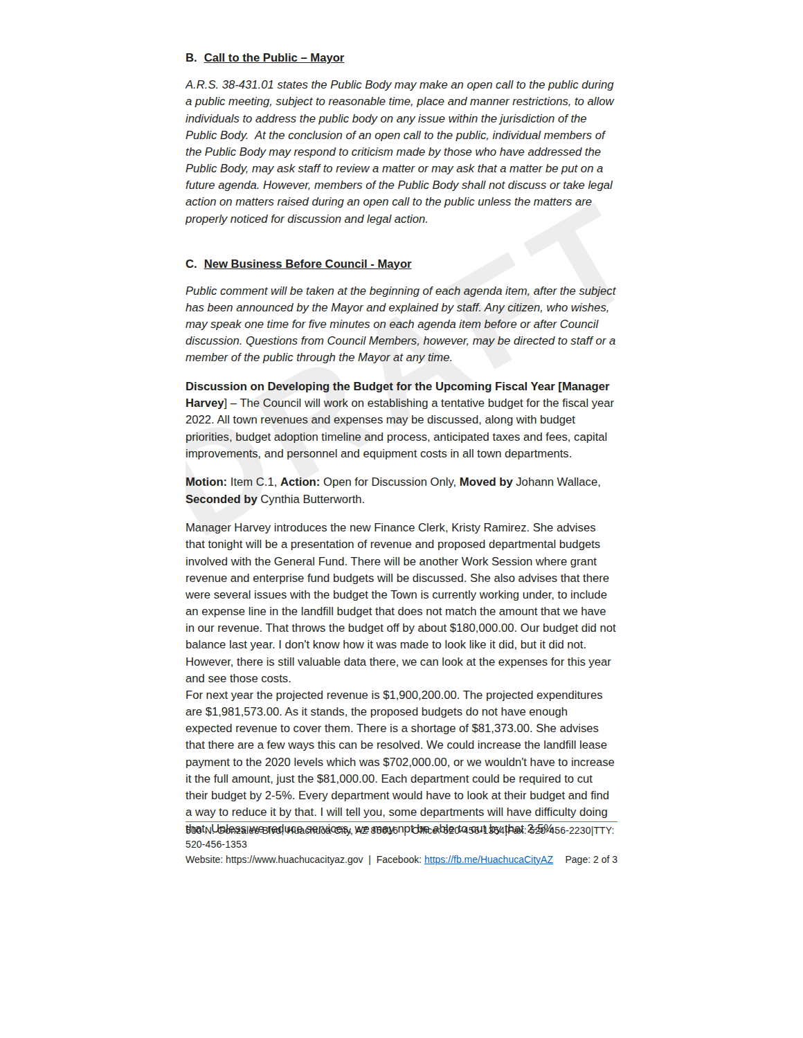DRAFT
B. Call to the Public – Mayor
A.R.S. 38-431.01 states the Public Body may make an open call to the public during a public meeting, subject to reasonable time, place and manner restrictions, to allow individuals to address the public body on any issue within the jurisdiction of the Public Body. At the conclusion of an open call to the public, individual members of the Public Body may respond to criticism made by those who have addressed the Public Body, may ask staff to review a matter or may ask that a matter be put on a future agenda. However, members of the Public Body shall not discuss or take legal action on matters raised during an open call to the public unless the matters are properly noticed for discussion and legal action.
C. New Business Before Council - Mayor
Public comment will be taken at the beginning of each agenda item, after the subject has been announced by the Mayor and explained by staff. Any citizen, who wishes, may speak one time for five minutes on each agenda item before or after Council discussion. Questions from Council Members, however, may be directed to staff or a member of the public through the Mayor at any time.
Discussion on Developing the Budget for the Upcoming Fiscal Year [Manager Harvey] – The Council will work on establishing a tentative budget for the fiscal year 2022. All town revenues and expenses may be discussed, along with budget priorities, budget adoption timeline and process, anticipated taxes and fees, capital improvements, and personnel and equipment costs in all town departments.
Motion: Item C.1, Action: Open for Discussion Only, Moved by Johann Wallace, Seconded by Cynthia Butterworth.
Manager Harvey introduces the new Finance Clerk, Kristy Ramirez. She advises that tonight will be a presentation of revenue and proposed departmental budgets involved with the General Fund. There will be another Work Session where grant revenue and enterprise fund budgets will be discussed. She also advises that there were several issues with the budget the Town is currently working under, to include an expense line in the landfill budget that does not match the amount that we have in our revenue. That throws the budget off by about $180,000.00. Our budget did not balance last year. I don't know how it was made to look like it did, but it did not. However, there is still valuable data there, we can look at the expenses for this year and see those costs.
For next year the projected revenue is $1,900,200.00. The projected expenditures are $1,981,573.00. As it stands, the proposed budgets do not have enough expected revenue to cover them. There is a shortage of $81,373.00. She advises that there are a few ways this can be resolved. We could increase the landfill lease payment to the 2020 levels which was $702,000.00, or we wouldn't have to increase it the full amount, just the $81,000.00. Each department could be required to cut their budget by 2-5%. Every department would have to look at their budget and find a way to reduce it by that. I will tell you, some departments will have difficulty doing that. Unless we reduce services, we may not be able to cut by that 2-5%.
500 N. Gonzales Blvd, Huachuca City, AZ 85616 | Office: 520-456-1354|Fax: 520-456-2230|TTY: 520-456-1353
Website: https://www.huachucacityaz.gov | Facebook: https://fb.me/HuachucaCityAZ Page: 2 of 3